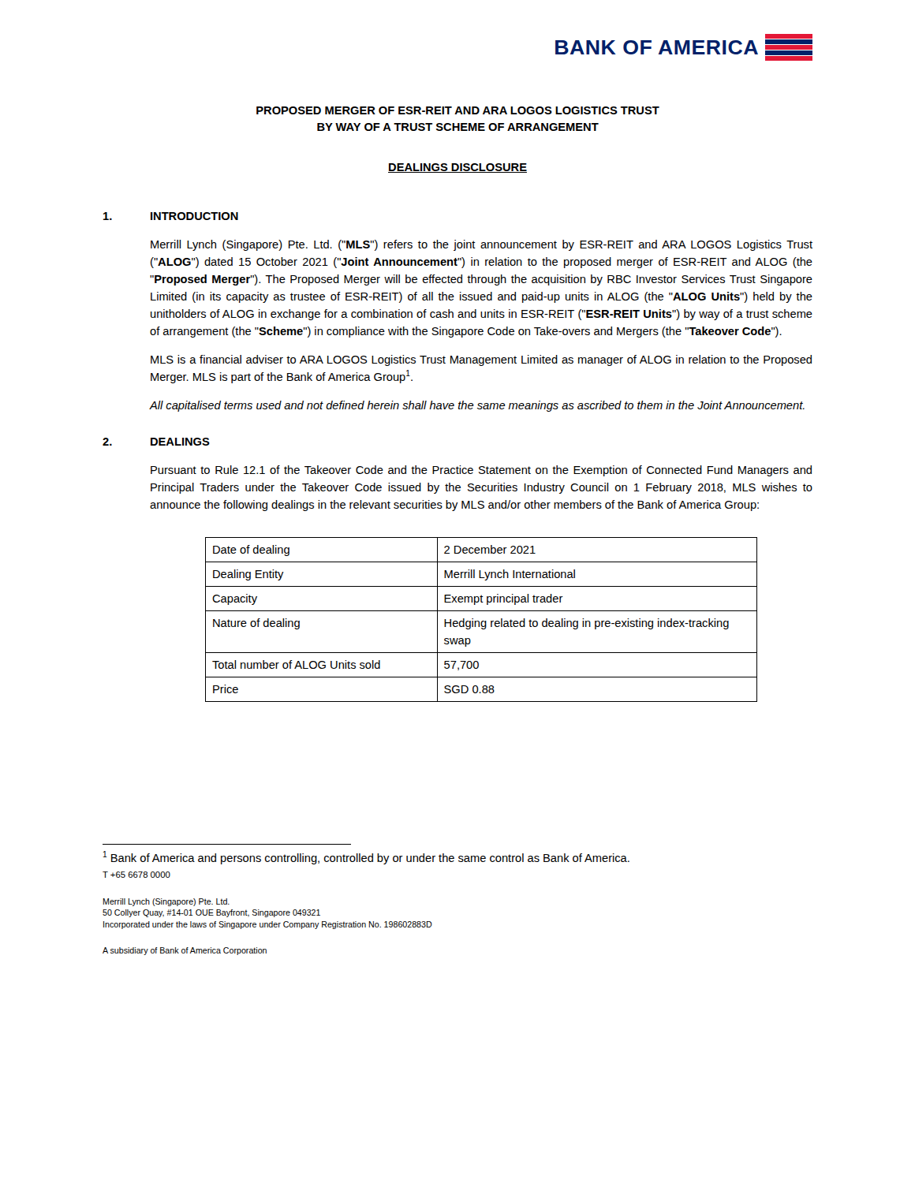BANK OF AMERICA
PROPOSED MERGER OF ESR-REIT AND ARA LOGOS LOGISTICS TRUST
BY WAY OF A TRUST SCHEME OF ARRANGEMENT
DEALINGS DISCLOSURE
1. INTRODUCTION
Merrill Lynch (Singapore) Pte. Ltd. ("MLS") refers to the joint announcement by ESR-REIT and ARA LOGOS Logistics Trust ("ALOG") dated 15 October 2021 ("Joint Announcement") in relation to the proposed merger of ESR-REIT and ALOG (the "Proposed Merger"). The Proposed Merger will be effected through the acquisition by RBC Investor Services Trust Singapore Limited (in its capacity as trustee of ESR-REIT) of all the issued and paid-up units in ALOG (the "ALOG Units") held by the unitholders of ALOG in exchange for a combination of cash and units in ESR-REIT ("ESR-REIT Units") by way of a trust scheme of arrangement (the "Scheme") in compliance with the Singapore Code on Take-overs and Mergers (the "Takeover Code").
MLS is a financial adviser to ARA LOGOS Logistics Trust Management Limited as manager of ALOG in relation to the Proposed Merger. MLS is part of the Bank of America Group1.
All capitalised terms used and not defined herein shall have the same meanings as ascribed to them in the Joint Announcement.
2. DEALINGS
Pursuant to Rule 12.1 of the Takeover Code and the Practice Statement on the Exemption of Connected Fund Managers and Principal Traders under the Takeover Code issued by the Securities Industry Council on 1 February 2018, MLS wishes to announce the following dealings in the relevant securities by MLS and/or other members of the Bank of America Group:
| Date of dealing | 2 December 2021 |
| Dealing Entity | Merrill Lynch International |
| Capacity | Exempt principal trader |
| Nature of dealing | Hedging related to dealing in pre-existing index-tracking swap |
| Total number of ALOG Units sold | 57,700 |
| Price | SGD 0.88 |
1 Bank of America and persons controlling, controlled by or under the same control as Bank of America.
T +65 6678 0000
Merrill Lynch (Singapore) Pte. Ltd.
50 Collyer Quay, #14-01 OUE Bayfront, Singapore 049321
Incorporated under the laws of Singapore under Company Registration No. 198602883D
A subsidiary of Bank of America Corporation